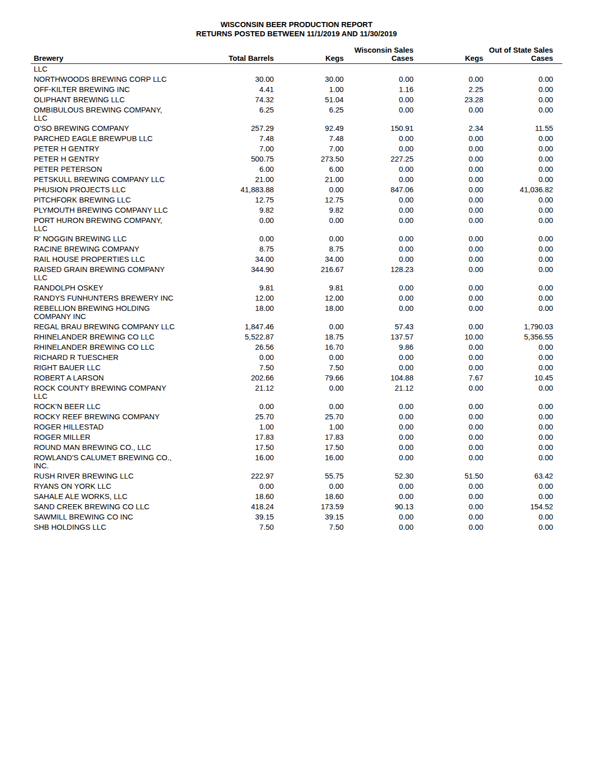WISCONSIN BEER PRODUCTION REPORT
RETURNS POSTED BETWEEN 11/1/2019 AND 11/30/2019
| | | Wisconsin Sales | Out of State Sales |
| --- | --- | --- | --- |
| Brewery | Total Barrels | Kegs | Cases | Kegs | Cases |
| LLC | | | | | |
| NORTHWOODS BREWING CORP LLC | 30.00 | 30.00 | 0.00 | 0.00 | 0.00 |
| OFF-KILTER BREWING INC | 4.41 | 1.00 | 1.16 | 2.25 | 0.00 |
| OLIPHANT BREWING LLC | 74.32 | 51.04 | 0.00 | 23.28 | 0.00 |
| OMBIBULOUS BREWING COMPANY, LLC | 6.25 | 6.25 | 0.00 | 0.00 | 0.00 |
| O'SO BREWING COMPANY | 257.29 | 92.49 | 150.91 | 2.34 | 11.55 |
| PARCHED EAGLE BREWPUB LLC | 7.48 | 7.48 | 0.00 | 0.00 | 0.00 |
| PETER H GENTRY | 7.00 | 7.00 | 0.00 | 0.00 | 0.00 |
| PETER H GENTRY | 500.75 | 273.50 | 227.25 | 0.00 | 0.00 |
| PETER PETERSON | 6.00 | 6.00 | 0.00 | 0.00 | 0.00 |
| PETSKULL BREWING COMPANY LLC | 21.00 | 21.00 | 0.00 | 0.00 | 0.00 |
| PHUSION PROJECTS LLC | 41,883.88 | 0.00 | 847.06 | 0.00 | 41,036.82 |
| PITCHFORK BREWING LLC | 12.75 | 12.75 | 0.00 | 0.00 | 0.00 |
| PLYMOUTH BREWING COMPANY LLC | 9.82 | 9.82 | 0.00 | 0.00 | 0.00 |
| PORT HURON BREWING COMPANY, LLC | 0.00 | 0.00 | 0.00 | 0.00 | 0.00 |
| R' NOGGIN BREWING LLC | 0.00 | 0.00 | 0.00 | 0.00 | 0.00 |
| RACINE BREWING COMPANY | 8.75 | 8.75 | 0.00 | 0.00 | 0.00 |
| RAIL HOUSE PROPERTIES LLC | 34.00 | 34.00 | 0.00 | 0.00 | 0.00 |
| RAISED GRAIN BREWING COMPANY LLC | 344.90 | 216.67 | 128.23 | 0.00 | 0.00 |
| RANDOLPH OSKEY | 9.81 | 9.81 | 0.00 | 0.00 | 0.00 |
| RANDYS FUNHUNTERS BREWERY INC | 12.00 | 12.00 | 0.00 | 0.00 | 0.00 |
| REBELLION BREWING HOLDING COMPANY INC | 18.00 | 18.00 | 0.00 | 0.00 | 0.00 |
| REGAL BRAU BREWING COMPANY LLC | 1,847.46 | 0.00 | 57.43 | 0.00 | 1,790.03 |
| RHINELANDER BREWING CO LLC | 5,522.87 | 18.75 | 137.57 | 10.00 | 5,356.55 |
| RHINELANDER BREWING CO LLC | 26.56 | 16.70 | 9.86 | 0.00 | 0.00 |
| RICHARD R TUESCHER | 0.00 | 0.00 | 0.00 | 0.00 | 0.00 |
| RIGHT BAUER LLC | 7.50 | 7.50 | 0.00 | 0.00 | 0.00 |
| ROBERT A LARSON | 202.66 | 79.66 | 104.88 | 7.67 | 10.45 |
| ROCK COUNTY BREWING COMPANY LLC | 21.12 | 0.00 | 21.12 | 0.00 | 0.00 |
| ROCK'N BEER LLC | 0.00 | 0.00 | 0.00 | 0.00 | 0.00 |
| ROCKY REEF BREWING COMPANY | 25.70 | 25.70 | 0.00 | 0.00 | 0.00 |
| ROGER HILLESTAD | 1.00 | 1.00 | 0.00 | 0.00 | 0.00 |
| ROGER MILLER | 17.83 | 17.83 | 0.00 | 0.00 | 0.00 |
| ROUND MAN BREWING CO., LLC | 17.50 | 17.50 | 0.00 | 0.00 | 0.00 |
| ROWLAND'S CALUMET BREWING CO., INC. | 16.00 | 16.00 | 0.00 | 0.00 | 0.00 |
| RUSH RIVER BREWING LLC | 222.97 | 55.75 | 52.30 | 51.50 | 63.42 |
| RYANS ON YORK LLC | 0.00 | 0.00 | 0.00 | 0.00 | 0.00 |
| SAHALE ALE WORKS, LLC | 18.60 | 18.60 | 0.00 | 0.00 | 0.00 |
| SAND CREEK BREWING CO LLC | 418.24 | 173.59 | 90.13 | 0.00 | 154.52 |
| SAWMILL BREWING CO INC | 39.15 | 39.15 | 0.00 | 0.00 | 0.00 |
| SHB HOLDINGS LLC | 7.50 | 7.50 | 0.00 | 0.00 | 0.00 |